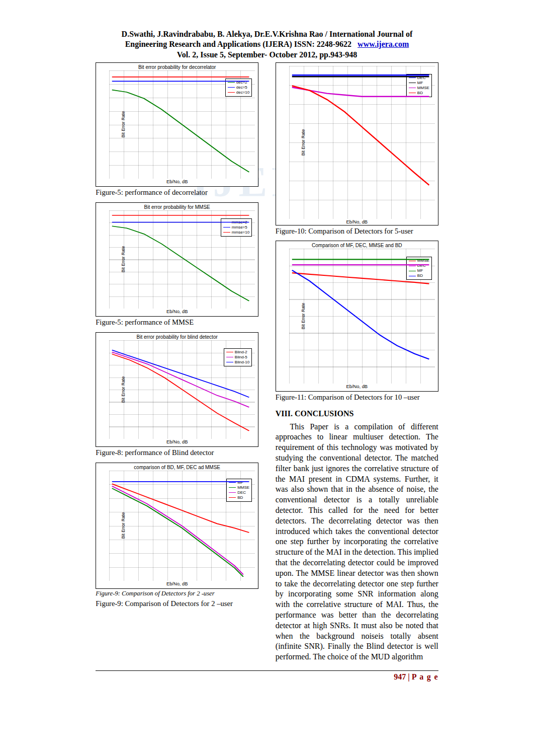IJERA
D.Swathi, J.Ravindrababu, B. Alekya, Dr.E.V.Krishna Rao / International Journal of Engineering Research and Applications (IJERA) ISSN: 2248-9622 www.ijera.com Vol. 2, Issue 5, September- October 2012, pp.943-948
Bit error probability for decorrelator
Bit Error Rate
dec=2
dec=5
dec=10
Eb/No, dB
Figure-5: performance of decorrelator
Bit error probability for MMSE
Bit Error Rate
mmse=2
mmse=5
mmse=10
Eb/No, dB
Figure-5: performance of MMSE
Bit error probability for blind detector
Bit Error Rate
Blind-2
Blind-5
Blind-10
Eb/No, dB
Figure-8: performance of Blind detector
comparison of BD, MF, DEC ad MMSE
Bit Error Rate
MF
MMSE
DEC
BD
Eb/No, dB
Figure-9: Comparison of Detectors for 2 -user
Figure-9: Comparison of Detectors for 2 –user
Bit Error Rate
DEC
MF
MMSE
BD
Eb/No, dB
Figure-10: Comparison of Detectors for 5-user
Comparison of MF, DEC, MMSE and BD
Bit Error Rate
MMSE
DEC
MF
BD
Eb/No, dB
Figure-11: Comparison of Detectors for 10 –user
VIII. CONCLUSIONS
This Paper is a compilation of different approaches to linear multiuser detection. The requirement of this technology was motivated by studying the conventional detector. The matched filter bank just ignores the correlative structure of the MAI present in CDMA systems. Further, it was also shown that in the absence of noise, the conventional detector is a totally unreliable detector. This called for the need for better detectors. The decorrelating detector was then introduced which takes the conventional detector one step further by incorporating the correlative structure of the MAI in the detection. This implied that the decorrelating detector could be improved upon. The MMSE linear detector was then shown to take the decorrelating detector one step further by incorporating some SNR information along with the correlative structure of MAI. Thus, the performance was better than the decorrelating detector at high SNRs. It must also be noted that when the background noiseis totally absent (infinite SNR). Finally the Blind detector is well performed. The choice of the MUD algorithm
947 | P a g e